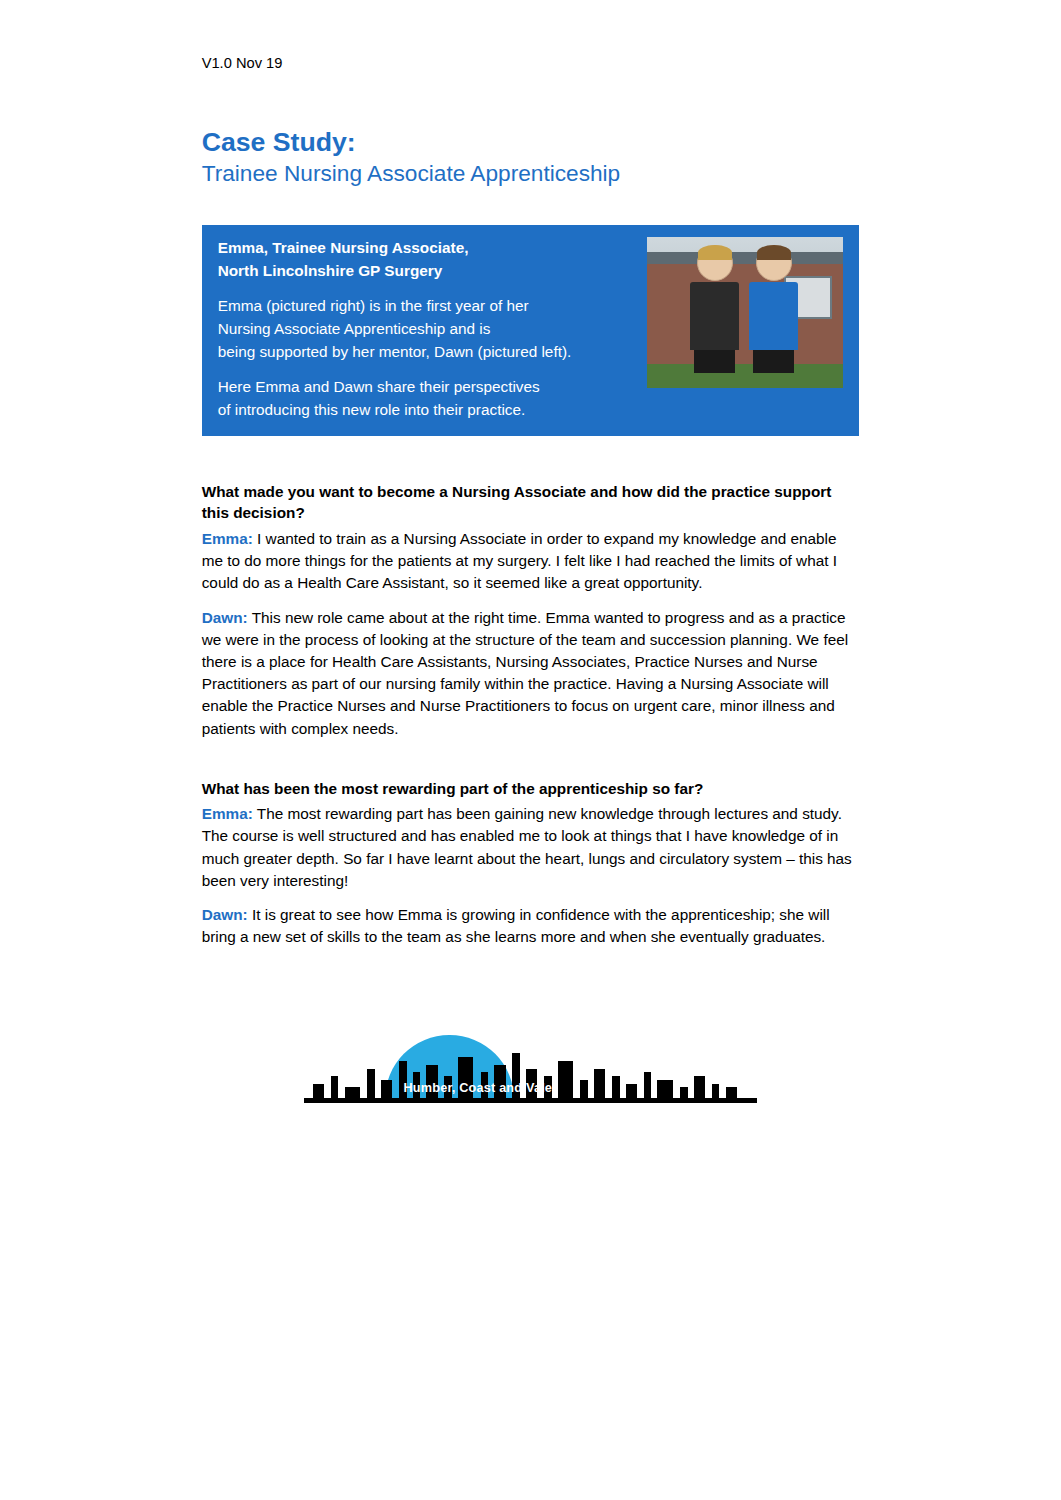V1.0 Nov 19
Case Study:
Trainee Nursing Associate Apprenticeship
Emma, Trainee Nursing Associate,
North Lincolnshire GP Surgery
Emma (pictured right) is in the first year of her
Nursing Associate Apprenticeship and is
being supported by her mentor, Dawn (pictured left).
Here Emma and Dawn share their perspectives
of introducing this new role into their practice.
What made you want to become a Nursing Associate and how did the practice support this decision?
Emma: I wanted to train as a Nursing Associate in order to expand my knowledge and enable me to do more things for the patients at my surgery. I felt like I had reached the limits of what I could do as a Health Care Assistant, so it seemed like a great opportunity.
Dawn: This new role came about at the right time. Emma wanted to progress and as a practice we were in the process of looking at the structure of the team and succession planning. We feel there is a place for Health Care Assistants, Nursing Associates, Practice Nurses and Nurse Practitioners as part of our nursing family within the practice. Having a Nursing Associate will enable the Practice Nurses and Nurse Practitioners to focus on urgent care, minor illness and patients with complex needs.
What has been the most rewarding part of the apprenticeship so far?
Emma: The most rewarding part has been gaining new knowledge through lectures and study. The course is well structured and has enabled me to look at things that I have knowledge of in much greater depth. So far I have learnt about the heart, lungs and circulatory system – this has been very interesting!
Dawn: It is great to see how Emma is growing in confidence with the apprenticeship; she will bring a new set of skills to the team as she learns more and when she eventually graduates.
Humber, Coast and Vale